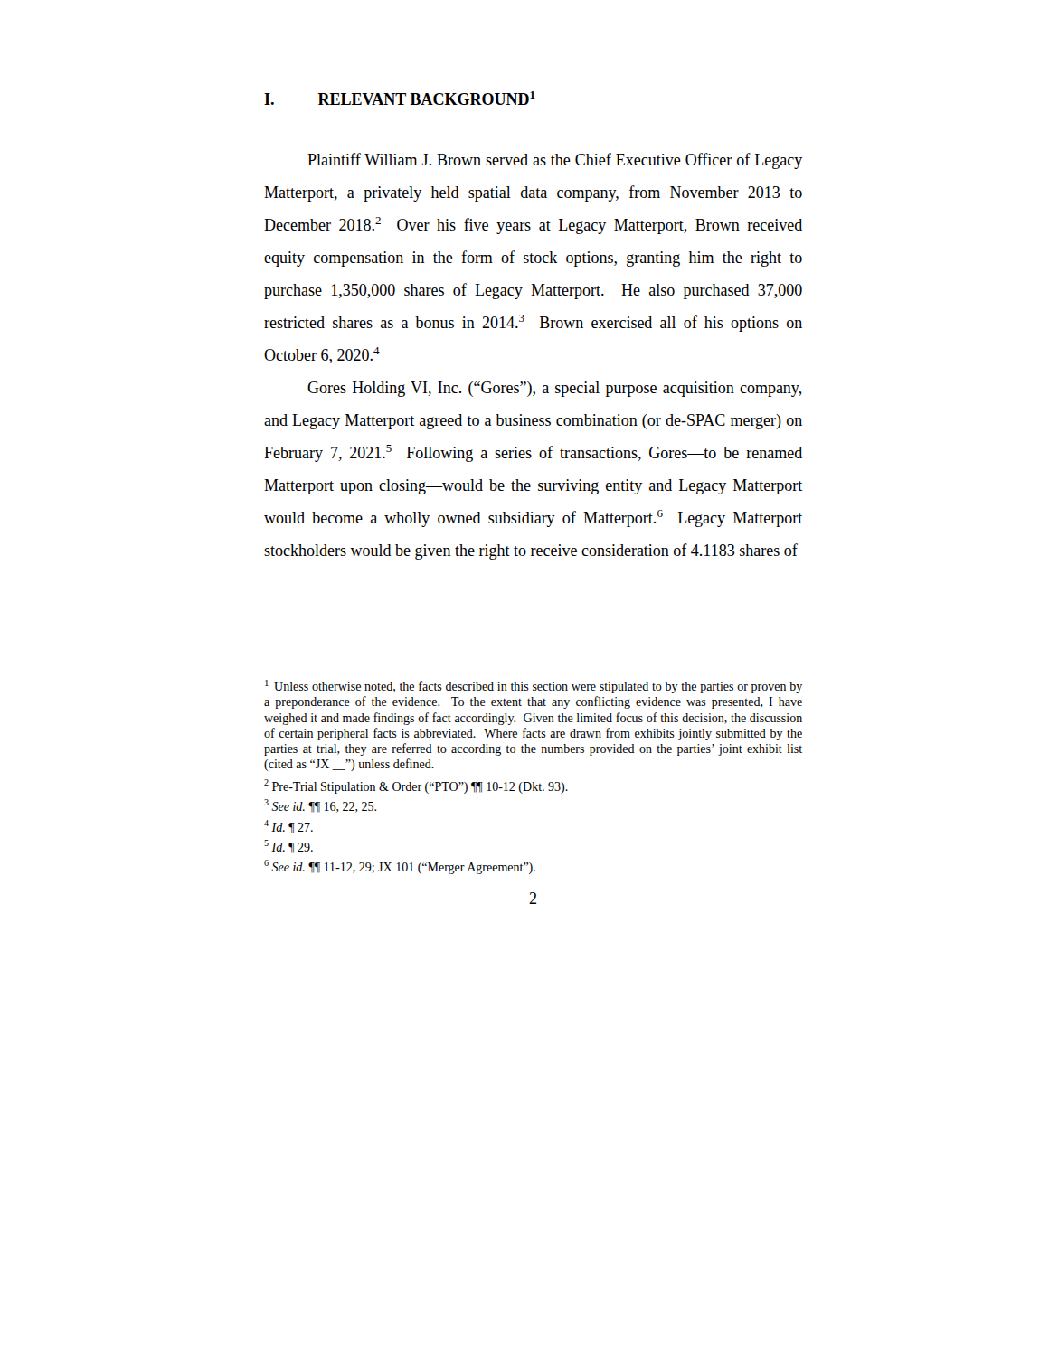I. RELEVANT BACKGROUND1
Plaintiff William J. Brown served as the Chief Executive Officer of Legacy Matterport, a privately held spatial data company, from November 2013 to December 2018.2 Over his five years at Legacy Matterport, Brown received equity compensation in the form of stock options, granting him the right to purchase 1,350,000 shares of Legacy Matterport. He also purchased 37,000 restricted shares as a bonus in 2014.3 Brown exercised all of his options on October 6, 2020.4
Gores Holding VI, Inc. (“Gores”), a special purpose acquisition company, and Legacy Matterport agreed to a business combination (or de-SPAC merger) on February 7, 2021.5 Following a series of transactions, Gores—to be renamed Matterport upon closing—would be the surviving entity and Legacy Matterport would become a wholly owned subsidiary of Matterport.6 Legacy Matterport stockholders would be given the right to receive consideration of 4.1183 shares of
1 Unless otherwise noted, the facts described in this section were stipulated to by the parties or proven by a preponderance of the evidence. To the extent that any conflicting evidence was presented, I have weighed it and made findings of fact accordingly. Given the limited focus of this decision, the discussion of certain peripheral facts is abbreviated. Where facts are drawn from exhibits jointly submitted by the parties at trial, they are referred to according to the numbers provided on the parties’ joint exhibit list (cited as “JX __”) unless defined.
2 Pre-Trial Stipulation & Order (“PTO”) ¶¶ 10-12 (Dkt. 93).
3 See id. ¶¶ 16, 22, 25.
4 Id. ¶ 27.
5 Id. ¶ 29.
6 See id. ¶¶ 11-12, 29; JX 101 (“Merger Agreement”).
2